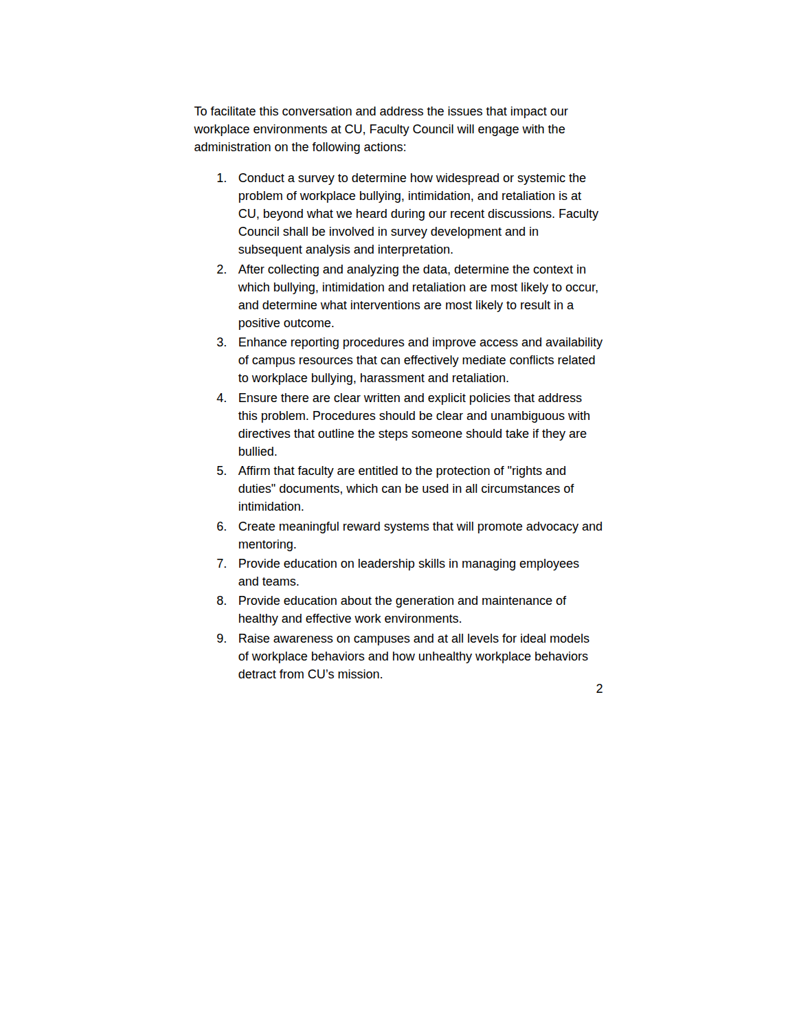To facilitate this conversation and address the issues that impact our workplace environments at CU, Faculty Council will engage with the administration on the following actions:
Conduct a survey to determine how widespread or systemic the problem of workplace bullying, intimidation, and retaliation is at CU, beyond what we heard during our recent discussions. Faculty Council shall be involved in survey development and in subsequent analysis and interpretation.
After collecting and analyzing the data, determine the context in which bullying, intimidation and retaliation are most likely to occur, and determine what interventions are most likely to result in a positive outcome.
Enhance reporting procedures and improve access and availability of campus resources that can effectively mediate conflicts related to workplace bullying, harassment and retaliation.
Ensure there are clear written and explicit policies that address this problem. Procedures should be clear and unambiguous with directives that outline the steps someone should take if they are bullied.
Affirm that faculty are entitled to the protection of "rights and duties" documents, which can be used in all circumstances of intimidation.
Create meaningful reward systems that will promote advocacy and mentoring.
Provide education on leadership skills in managing employees and teams.
Provide education about the generation and maintenance of healthy and effective work environments.
Raise awareness on campuses and at all levels for ideal models of workplace behaviors and how unhealthy workplace behaviors detract from CU’s mission.
2